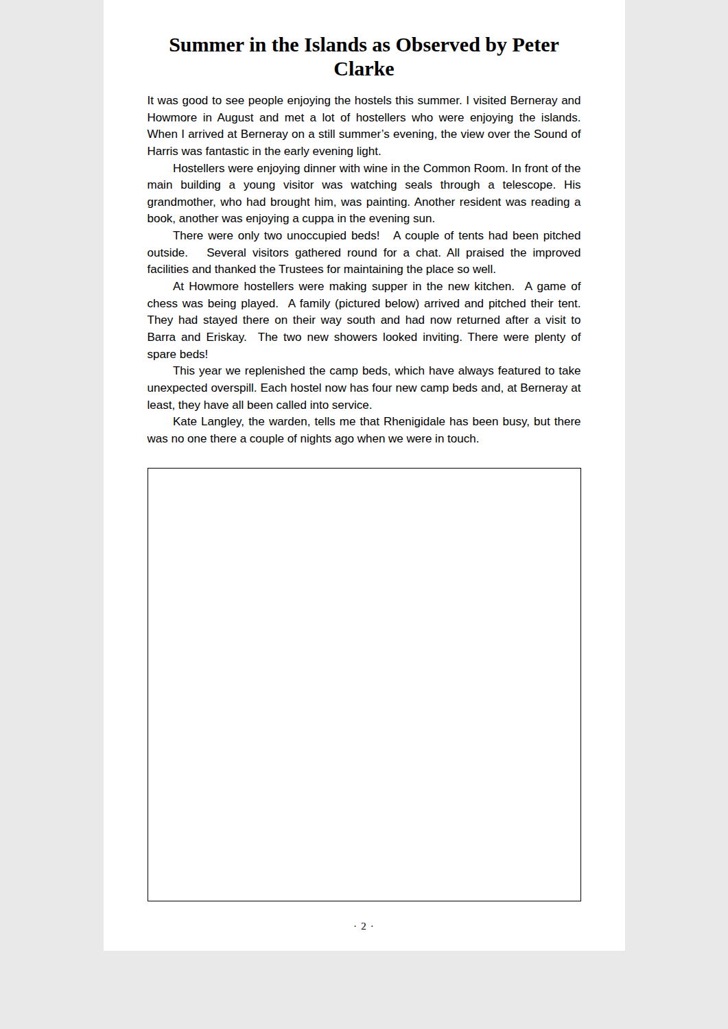Summer in the Islands as Observed by Peter Clarke
It was good to see people enjoying the hostels this summer. I visited Berneray and Howmore in August and met a lot of hostellers who were enjoying the islands. When I arrived at Berneray on a still summer’s evening, the view over the Sound of Harris was fantastic in the early evening light.
Hostellers were enjoying dinner with wine in the Common Room. In front of the main building a young visitor was watching seals through a telescope. His grandmother, who had brought him, was painting. Another resident was reading a book, another was enjoying a cuppa in the evening sun.
There were only two unoccupied beds! A couple of tents had been pitched outside. Several visitors gathered round for a chat. All praised the improved facilities and thanked the Trustees for maintaining the place so well.
At Howmore hostellers were making supper in the new kitchen. A game of chess was being played. A family (pictured below) arrived and pitched their tent. They had stayed there on their way south and had now returned after a visit to Barra and Eriskay. The two new showers looked inviting. There were plenty of spare beds!
This year we replenished the camp beds, which have always featured to take unexpected overspill. Each hostel now has four new camp beds and, at Berneray at least, they have all been called into service.
Kate Langley, the warden, tells me that Rhenigidale has been busy, but there was no one there a couple of nights ago when we were in touch.
· 2 ·